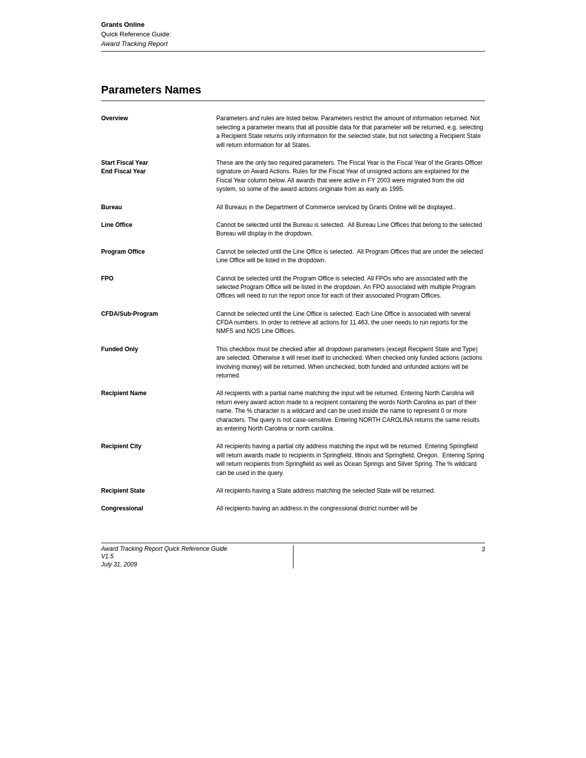Grants Online
Quick Reference Guide:
Award Tracking Report
Parameters Names
| Overview | Parameters and rules are listed below. Parameters restrict the amount of information returned. Not selecting a parameter means that all possible data for that parameter will be returned, e.g. selecting a Recipient State returns only information for the selected state, but not selecting a Recipient State will return information for all States. |
| Start Fiscal Year End Fiscal Year | These are the only two required parameters. The Fiscal Year is the Fiscal Year of the Grants Officer signature on Award Actions. Rules for the Fiscal Year of unsigned actions are explained for the Fiscal Year column below. All awards that were active in FY 2003 were migrated from the old system, so some of the award actions originate from as early as 1995. |
| Bureau | All Bureaus in the Department of Commerce serviced by Grants Online will be displayed.. |
| Line Office | Cannot be selected until the Bureau is selected. All Bureau Line Offices that belong to the selected Bureau will display in the dropdown. |
| Program Office | Cannot be selected until the Line Office is selected. All Program Offices that are under the selected Line Office will be listed in the dropdown. |
| FPO | Cannot be selected until the Program Office is selected. All FPOs who are associated with the selected Program Office will be listed in the dropdown. An FPO associated with multiple Program Offices will need to run the report once for each of their associated Program Offices. |
| CFDA/Sub-Program | Cannot be selected until the Line Office is selected. Each Line Office is associated with several CFDA numbers. In order to retrieve all actions for 11.463, the user needs to run reports for the NMFS and NOS Line Offices. |
| Funded Only | This checkbox must be checked after all dropdown parameters (except Recipient State and Type) are selected. Otherwise it will reset itself to unchecked. When checked only funded actions (actions involving money) will be returned. When unchecked, both funded and unfunded actions will be returned. |
| Recipient Name | All recipients with a partial name matching the input will be returned. Entering North Carolina will return every award action made to a recipient containing the words North Carolina as part of their name. The % character is a wildcard and can be used inside the name to represent 0 or more characters. The query is not case-sensitive. Entering NORTH CAROLINA returns the same results as entering North Carolina or north carolina. |
| Recipient City | All recipients having a partial city address matching the input will be returned. Entering Springfield will return awards made to recipients in Springfield, Illinois and Springfield, Oregon. Entering Spring will return recipients from Springfield as well as Ocean Springs and Silver Spring. The % wildcard can be used in the query. |
| Recipient State | All recipients having a State address matching the selected State will be returned. |
| Congressional | All recipients having an address in the congressional district number will be |
Award Tracking Report Quick Reference Guide
V1.5
July 31, 2009
3